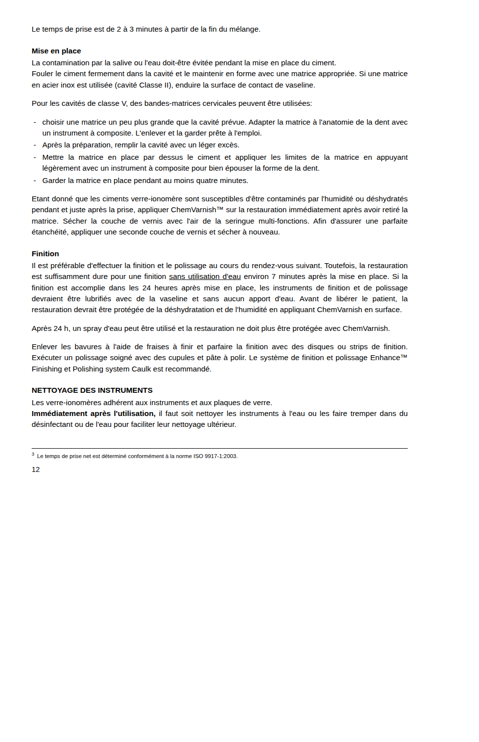Le temps de prise est de 2 à 3 minutes à partir de la fin du mélange.
Mise en place
La contamination par la salive ou l'eau doit-être évitée pendant la mise en place du ciment.
Fouler le ciment fermement dans la cavité et le maintenir en forme avec une matrice appropriée. Si une matrice en acier inox est utilisée (cavité Classe II), enduire la surface de contact de vaseline.
Pour les cavités de classe V, des bandes-matrices cervicales peuvent être utilisées:
choisir une matrice un peu plus grande que la cavité prévue. Adapter la matrice à l'anatomie de la dent avec un instrument à composite. L'enlever et la garder prête à l'emploi.
Après la préparation, remplir la cavité avec un léger excès.
Mettre la matrice en place par dessus le ciment et appliquer les limites de la matrice en appuyant légèrement avec un instrument à composite pour bien épouser la forme de la dent.
Garder la matrice en place pendant au moins quatre minutes.
Etant donné que les ciments verre-ionomère sont susceptibles d'être contaminés par l'humidité ou déshydratés pendant et juste après la prise, appliquer ChemVarnish™ sur la restauration immédiatement après avoir retiré la matrice. Sécher la couche de vernis avec l'air de la seringue multi-fonctions. Afin d'assurer une parfaite étanchéité, appliquer une seconde couche de vernis et sécher à nouveau.
Finition
Il est préférable d'effectuer la finition et le polissage au cours du rendez-vous suivant. Toutefois, la restauration est suffisamment dure pour une finition sans utilisation d'eau environ 7 minutes après la mise en place. Si la finition est accomplie dans les 24 heures après mise en place, les instruments de finition et de polissage devraient être lubrifiés avec de la vaseline et sans aucun apport d'eau. Avant de libérer le patient, la restauration devrait être protégée de la déshydratation et de l'humidité en appliquant ChemVarnish en surface.
Après 24 h, un spray d'eau peut être utilisé et la restauration ne doit plus être protégée avec ChemVarnish.
Enlever les bavures à l'aide de fraises à finir et parfaire la finition avec des disques ou strips de finition. Exécuter un polissage soigné avec des cupules et pâte à polir. Le système de finition et polissage Enhance™ Finishing et Polishing system Caulk est recommandé.
NETTOYAGE DES INSTRUMENTS
Les verre-ionomères adhérent aux instruments et aux plaques de verre.
Immédiatement après l'utilisation, il faut soit nettoyer les instruments à l'eau ou les faire tremper dans du désinfectant ou de l'eau pour faciliter leur nettoyage ultérieur.
3Le temps de prise net est déterminé conformément à la norme ISO 9917-1:2003.
12